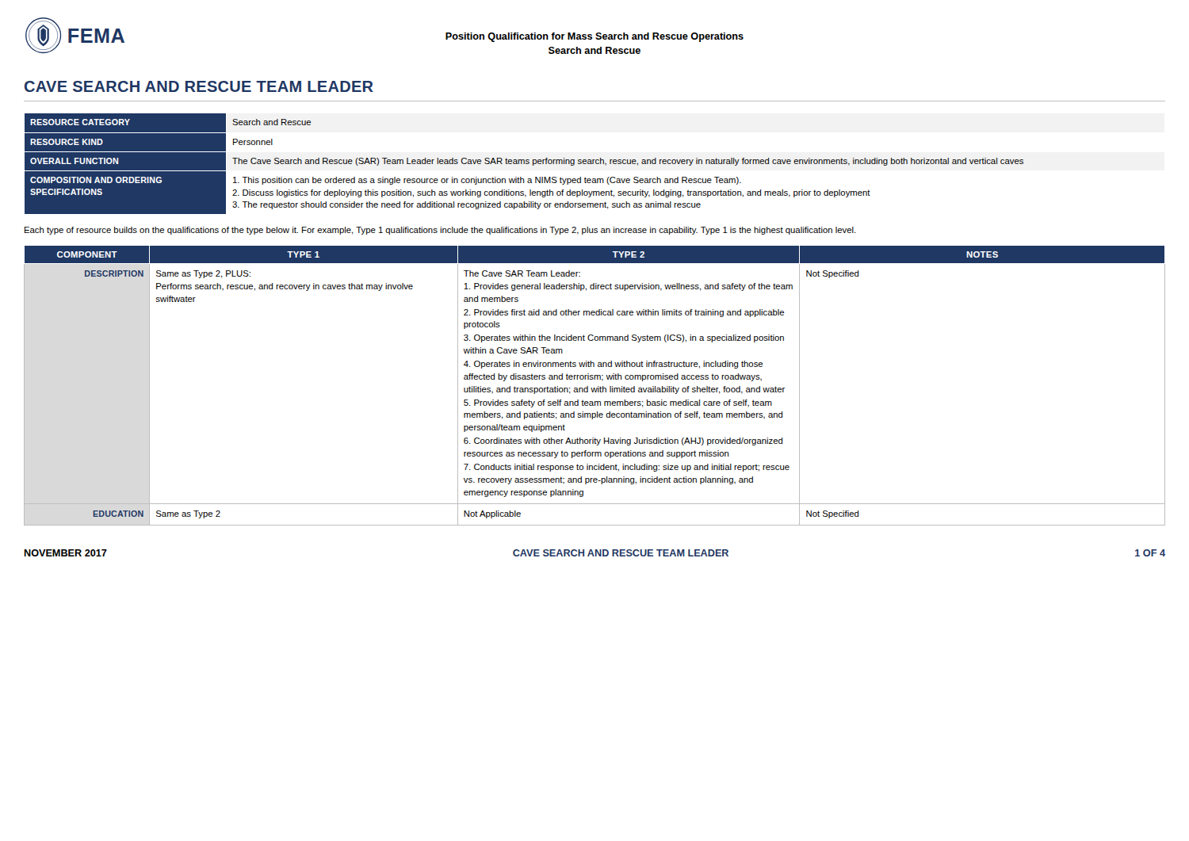FEMA
Position Qualification for Mass Search and Rescue Operations
Search and Rescue
CAVE SEARCH AND RESCUE TEAM LEADER
| RESOURCE CATEGORY | Search and Rescue |
| RESOURCE KIND | Personnel |
| OVERALL FUNCTION | The Cave Search and Rescue (SAR) Team Leader leads Cave SAR teams performing search, rescue, and recovery in naturally formed cave environments, including both horizontal and vertical caves |
| COMPOSITION AND ORDERING SPECIFICATIONS | 1. This position can be ordered as a single resource or in conjunction with a NIMS typed team (Cave Search and Rescue Team). 2. Discuss logistics for deploying this position, such as working conditions, length of deployment, security, lodging, transportation, and meals, prior to deployment 3. The requestor should consider the need for additional recognized capability or endorsement, such as animal rescue |
Each type of resource builds on the qualifications of the type below it. For example, Type 1 qualifications include the qualifications in Type 2, plus an increase in capability. Type 1 is the highest qualification level.
| COMPONENT | TYPE 1 | TYPE 2 | NOTES |
| --- | --- | --- | --- |
| DESCRIPTION | Same as Type 2, PLUS: Performs search, rescue, and recovery in caves that may involve swiftwater | The Cave SAR Team Leader: 1. Provides general leadership, direct supervision, wellness, and safety of the team and members 2. Provides first aid and other medical care within limits of training and applicable protocols 3. Operates within the Incident Command System (ICS), in a specialized position within a Cave SAR Team 4. Operates in environments with and without infrastructure, including those affected by disasters and terrorism; with compromised access to roadways, utilities, and transportation; and with limited availability of shelter, food, and water 5. Provides safety of self and team members; basic medical care of self, team members, and patients; and simple decontamination of self, team members, and personal/team equipment 6. Coordinates with other Authority Having Jurisdiction (AHJ) provided/organized resources as necessary to perform operations and support mission 7. Conducts initial response to incident, including: size up and initial report; rescue vs. recovery assessment; and pre-planning, incident action planning, and emergency response planning | Not Specified |
| EDUCATION | Same as Type 2 | Not Applicable | Not Specified |
NOVEMBER 2017
CAVE SEARCH AND RESCUE TEAM LEADER
1 OF 4